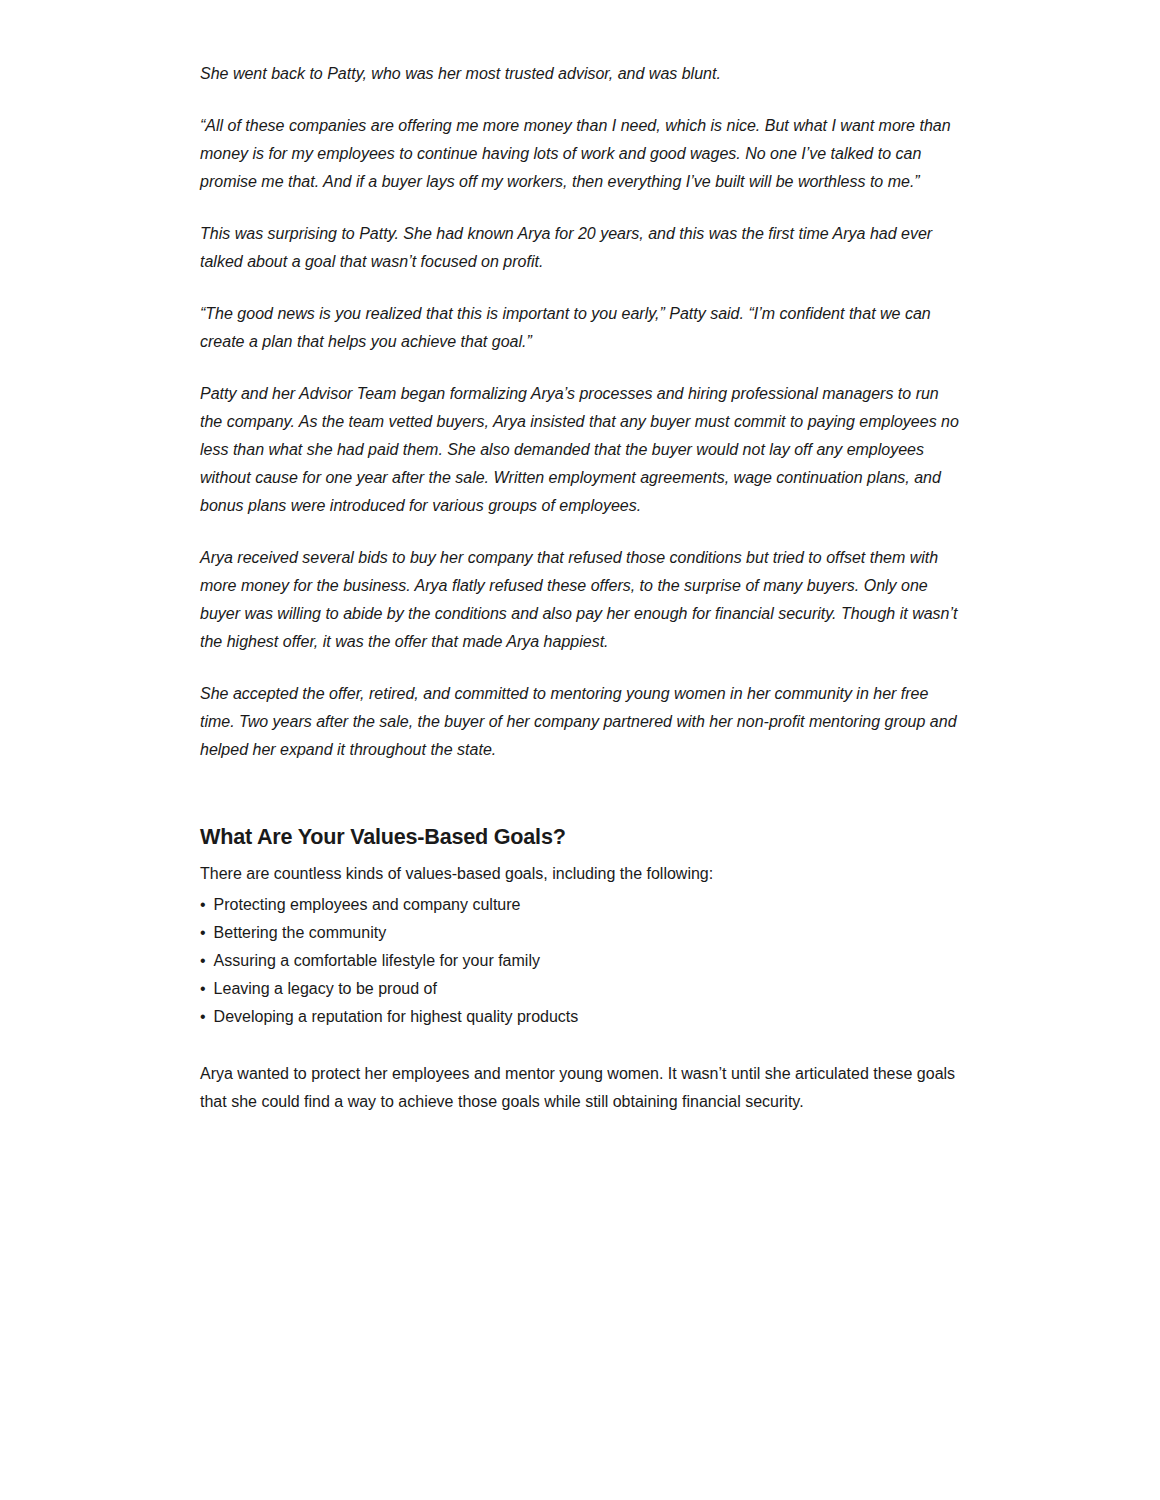She went back to Patty, who was her most trusted advisor, and was blunt.
“All of these companies are offering me more money than I need, which is nice. But what I want more than money is for my employees to continue having lots of work and good wages. No one I’ve talked to can promise me that. And if a buyer lays off my workers, then everything I’ve built will be worthless to me.”
This was surprising to Patty. She had known Arya for 20 years, and this was the first time Arya had ever talked about a goal that wasn’t focused on profit.
“The good news is you realized that this is important to you early,” Patty said. “I’m confident that we can create a plan that helps you achieve that goal.”
Patty and her Advisor Team began formalizing Arya’s processes and hiring professional managers to run the company. As the team vetted buyers, Arya insisted that any buyer must commit to paying employees no less than what she had paid them. She also demanded that the buyer would not lay off any employees without cause for one year after the sale. Written employment agreements, wage continuation plans, and bonus plans were introduced for various groups of employees.
Arya received several bids to buy her company that refused those conditions but tried to offset them with more money for the business. Arya flatly refused these offers, to the surprise of many buyers. Only one buyer was willing to abide by the conditions and also pay her enough for financial security. Though it wasn’t the highest offer, it was the offer that made Arya happiest.
She accepted the offer, retired, and committed to mentoring young women in her community in her free time. Two years after the sale, the buyer of her company partnered with her non-profit mentoring group and helped her expand it throughout the state.
What Are Your Values-Based Goals?
There are countless kinds of values-based goals, including the following:
Protecting employees and company culture
Bettering the community
Assuring a comfortable lifestyle for your family
Leaving a legacy to be proud of
Developing a reputation for highest quality products
Arya wanted to protect her employees and mentor young women. It wasn’t until she articulated these goals that she could find a way to achieve those goals while still obtaining financial security.